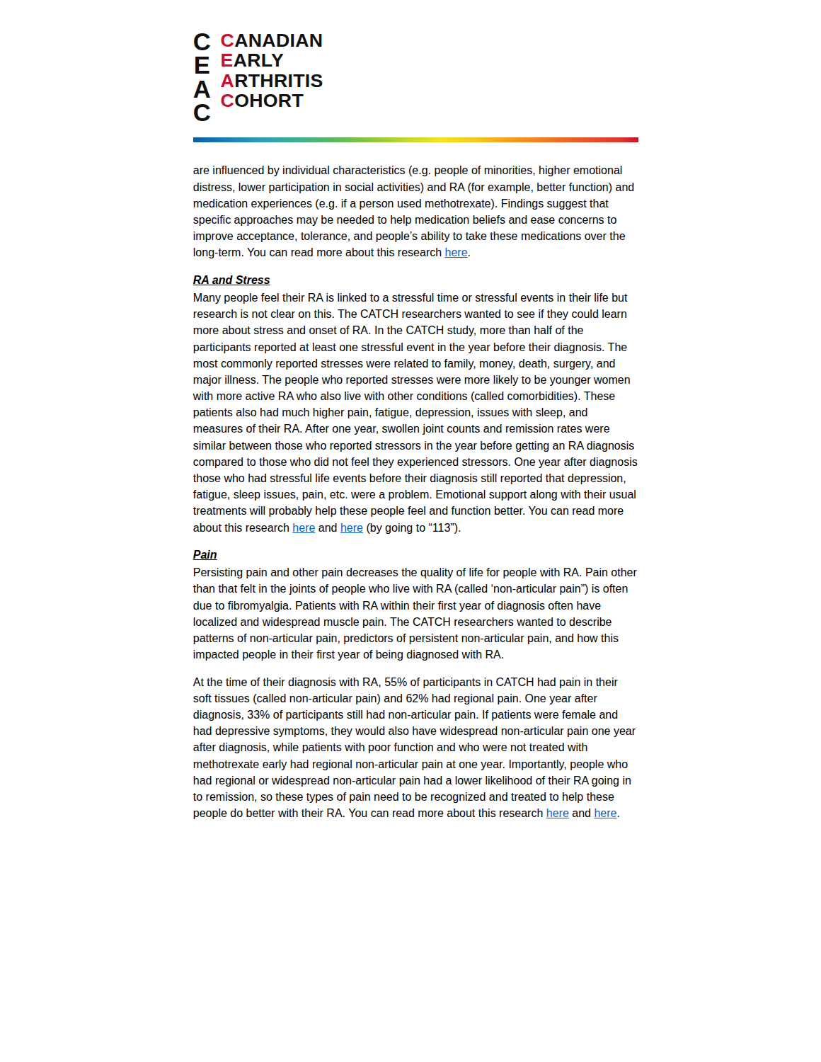CEAC
CANADIAN
EARLY
ARTHRITIS
COHORT
are influenced by individual characteristics (e.g. people of minorities, higher emotional distress, lower participation in social activities) and RA (for example, better function) and medication experiences (e.g. if a person used methotrexate). Findings suggest that specific approaches may be needed to help medication beliefs and ease concerns to improve acceptance, tolerance, and people’s ability to take these medications over the long-term. You can read more about this research here.
RA and Stress
Many people feel their RA is linked to a stressful time or stressful events in their life but research is not clear on this. The CATCH researchers wanted to see if they could learn more about stress and onset of RA. In the CATCH study, more than half of the participants reported at least one stressful event in the year before their diagnosis. The most commonly reported stresses were related to family, money, death, surgery, and major illness. The people who reported stresses were more likely to be younger women with more active RA who also live with other conditions (called comorbidities). These patients also had much higher pain, fatigue, depression, issues with sleep, and measures of their RA. After one year, swollen joint counts and remission rates were similar between those who reported stressors in the year before getting an RA diagnosis compared to those who did not feel they experienced stressors. One year after diagnosis those who had stressful life events before their diagnosis still reported that depression, fatigue, sleep issues, pain, etc. were a problem. Emotional support along with their usual treatments will probably help these people feel and function better. You can read more about this research here and here (by going to “113”).
Pain
Persisting pain and other pain decreases the quality of life for people with RA. Pain other than that felt in the joints of people who live with RA (called ‘non-articular pain”) is often due to fibromyalgia. Patients with RA within their first year of diagnosis often have localized and widespread muscle pain. The CATCH researchers wanted to describe patterns of non-articular pain, predictors of persistent non-articular pain, and how this impacted people in their first year of being diagnosed with RA.
At the time of their diagnosis with RA, 55% of participants in CATCH had pain in their soft tissues (called non-articular pain) and 62% had regional pain. One year after diagnosis, 33% of participants still had non-articular pain. If patients were female and had depressive symptoms, they would also have widespread non-articular pain one year after diagnosis, while patients with poor function and who were not treated with methotrexate early had regional non-articular pain at one year. Importantly, people who had regional or widespread non-articular pain had a lower likelihood of their RA going in to remission, so these types of pain need to be recognized and treated to help these people do better with their RA. You can read more about this research here and here.